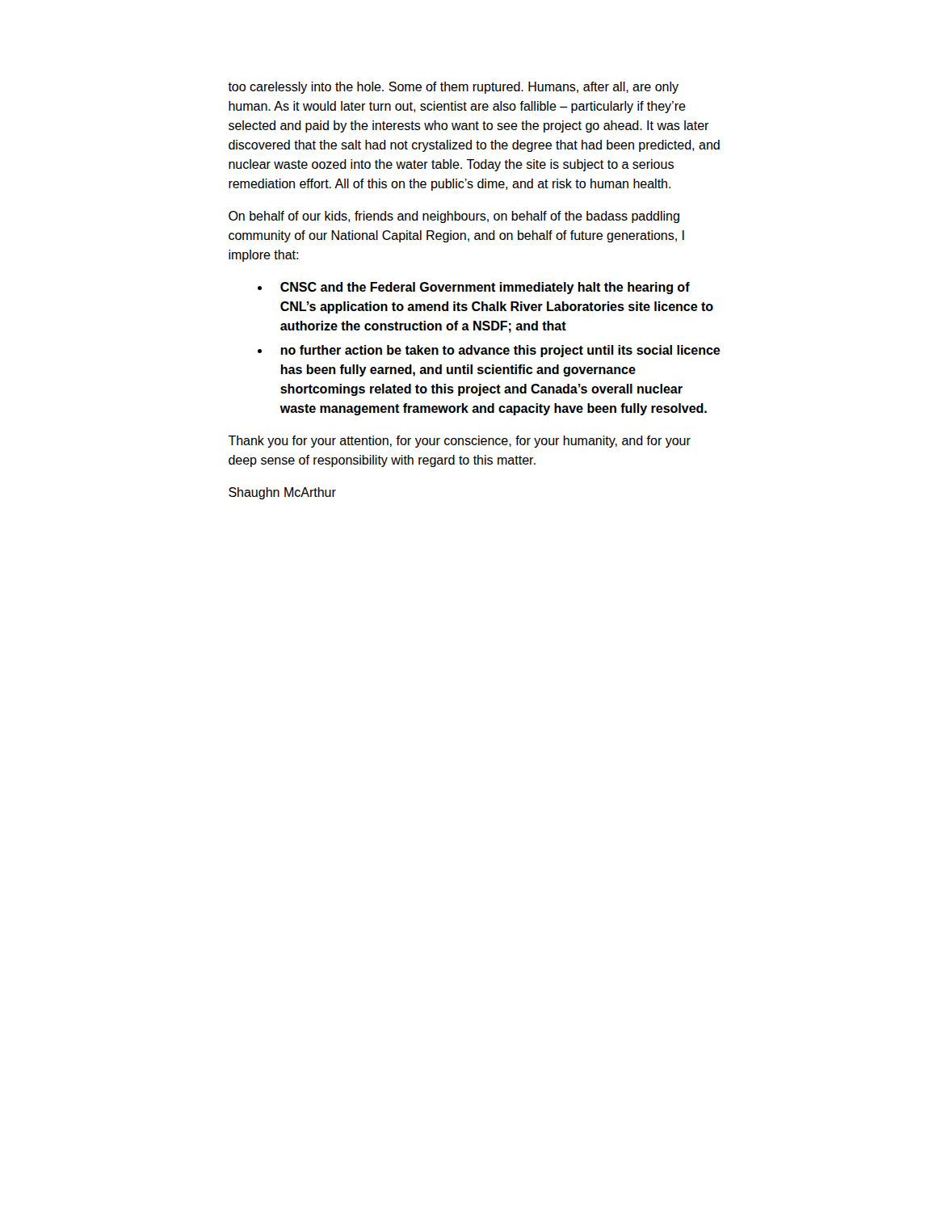too carelessly into the hole. Some of them ruptured. Humans, after all, are only human. As it would later turn out, scientist are also fallible – particularly if they’re selected and paid by the interests who want to see the project go ahead. It was later discovered that the salt had not crystalized to the degree that had been predicted, and nuclear waste oozed into the water table. Today the site is subject to a serious remediation effort. All of this on the public’s dime, and at risk to human health.
On behalf of our kids, friends and neighbours, on behalf of the badass paddling community of our National Capital Region, and on behalf of future generations, I implore that:
CNSC and the Federal Government immediately halt the hearing of CNL’s application to amend its Chalk River Laboratories site licence to authorize the construction of a NSDF; and that
no further action be taken to advance this project until its social licence has been fully earned, and until scientific and governance shortcomings related to this project and Canada’s overall nuclear waste management framework and capacity have been fully resolved.
Thank you for your attention, for your conscience, for your humanity, and for your deep sense of responsibility with regard to this matter.
Shaughn McArthur